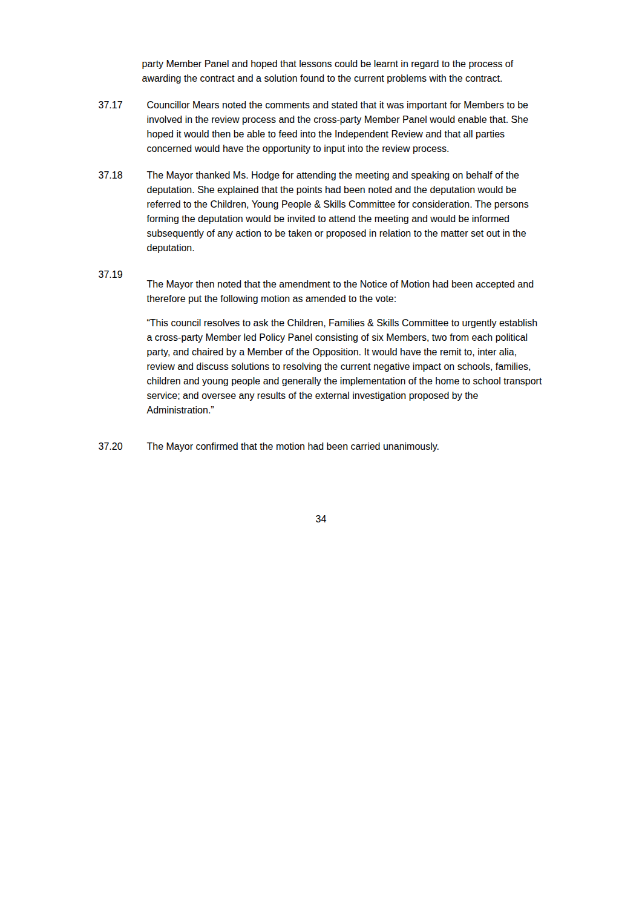party Member Panel and hoped that lessons could be learnt in regard to the process of awarding the contract and a solution found to the current problems with the contract.
37.17
Councillor Mears noted the comments and stated that it was important for Members to be involved in the review process and the cross-party Member Panel would enable that. She hoped it would then be able to feed into the Independent Review and that all parties concerned would have the opportunity to input into the review process.
37.18
The Mayor thanked Ms. Hodge for attending the meeting and speaking on behalf of the deputation. She explained that the points had been noted and the deputation would be referred to the Children, Young People & Skills Committee for consideration. The persons forming the deputation would be invited to attend the meeting and would be informed subsequently of any action to be taken or proposed in relation to the matter set out in the deputation.
37.19
The Mayor then noted that the amendment to the Notice of Motion had been accepted and therefore put the following motion as amended to the vote:
“This council resolves to ask the Children, Families & Skills Committee to urgently establish a cross-party Member led Policy Panel consisting of six Members, two from each political party, and chaired by a Member of the Opposition. It would have the remit to, inter alia, review and discuss solutions to resolving the current negative impact on schools, families, children and young people and generally the implementation of the home to school transport service; and oversee any results of the external investigation proposed by the Administration.”
37.20
The Mayor confirmed that the motion had been carried unanimously.
34